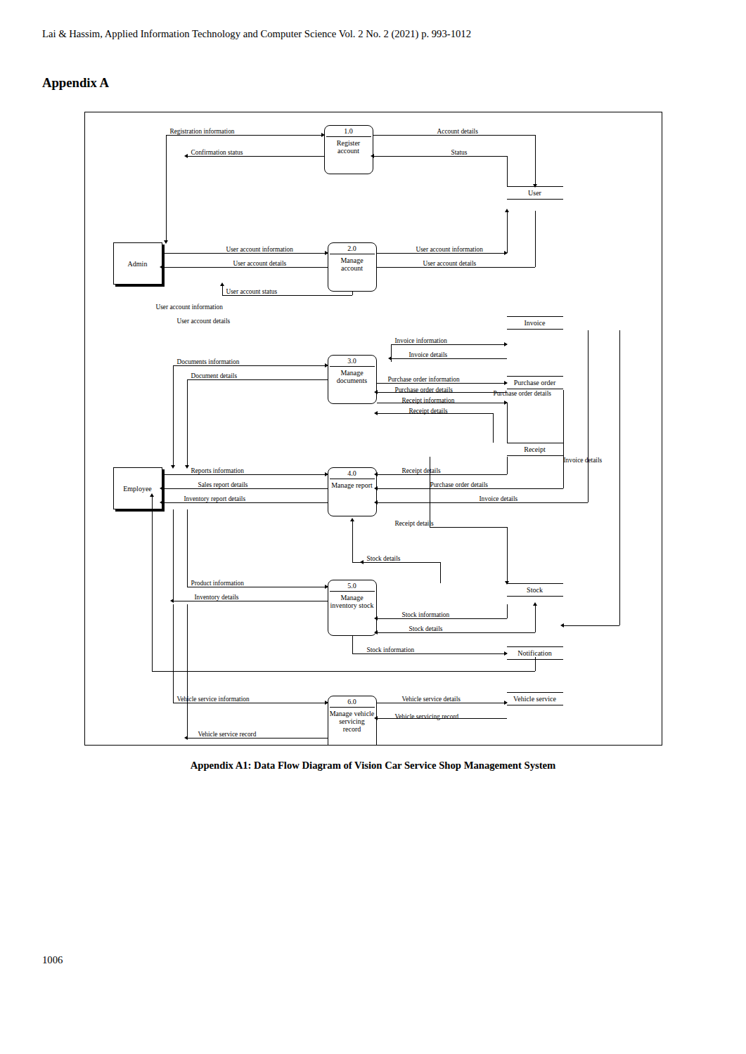Lai & Hassim, Applied Information Technology and Computer Science Vol. 2 No. 2 (2021) p. 993-1012
Appendix A
1.0 Register account
2.0 Manage account
3.0 Manage documents
4.0 Manage report
5.0 Manage inventory stock
6.0 Manage vehicle servicing record
Admin
Employee
User
Invoice
Purchase order
Receipt
Stock
Notification
Vehicle service
Registration information
Confirmation status
User account information
User account details
User account status
User account information
User account details
Account details
Status
User account information
User account details
Invoice information
Invoice details
Documents information
Document details
Purchase order information
Purchase order details
Receipt information
Receipt details
Purchase order details
Reports information
Sales report details
Inventory report details
Receipt details
Purchase order details
Invoice details
Invoice details
Receipt details
Stock details
Product information
Inventory details
Stock information
Stock details
Stock information
Vehicle service information
Vehicle service record
Vehicle service details
Vehicle servicing record
Appendix A1: Data Flow Diagram of Vision Car Service Shop Management System
1006